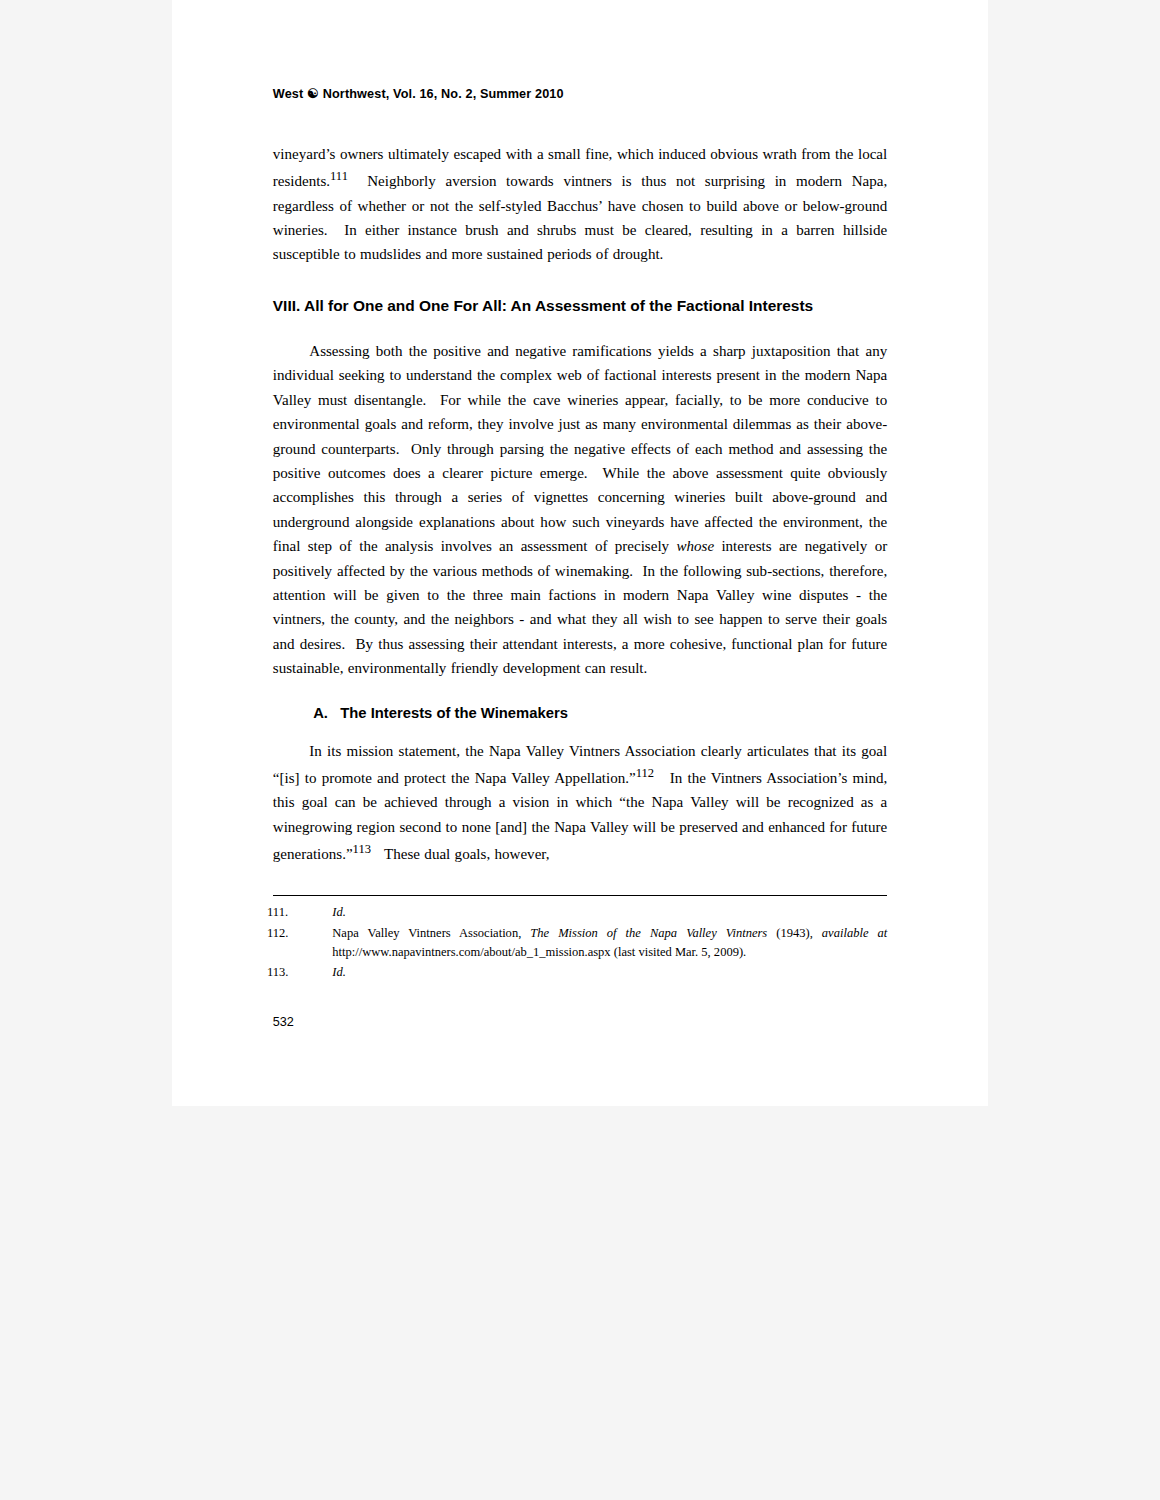West ☯ Northwest, Vol. 16, No. 2, Summer 2010
vineyard’s owners ultimately escaped with a small fine, which induced obvious wrath from the local residents.111 Neighborly aversion towards vintners is thus not surprising in modern Napa, regardless of whether or not the self-styled Bacchus’ have chosen to build above or below-ground wineries. In either instance brush and shrubs must be cleared, resulting in a barren hillside susceptible to mudslides and more sustained periods of drought.
VIII. All for One and One For All: An Assessment of the Factional Interests
Assessing both the positive and negative ramifications yields a sharp juxtaposition that any individual seeking to understand the complex web of factional interests present in the modern Napa Valley must disentangle. For while the cave wineries appear, facially, to be more conducive to environmental goals and reform, they involve just as many environmental dilemmas as their above-ground counterparts. Only through parsing the negative effects of each method and assessing the positive outcomes does a clearer picture emerge. While the above assessment quite obviously accomplishes this through a series of vignettes concerning wineries built above-ground and underground alongside explanations about how such vineyards have affected the environment, the final step of the analysis involves an assessment of precisely whose interests are negatively or positively affected by the various methods of winemaking. In the following sub-sections, therefore, attention will be given to the three main factions in modern Napa Valley wine disputes - the vintners, the county, and the neighbors - and what they all wish to see happen to serve their goals and desires. By thus assessing their attendant interests, a more cohesive, functional plan for future sustainable, environmentally friendly development can result.
A. The Interests of the Winemakers
In its mission statement, the Napa Valley Vintners Association clearly articulates that its goal “[is] to promote and protect the Napa Valley Appellation.”112 In the Vintners Association’s mind, this goal can be achieved through a vision in which “the Napa Valley will be recognized as a winegrowing region second to none [and] the Napa Valley will be preserved and enhanced for future generations.”113 These dual goals, however,
111. Id.
112. Napa Valley Vintners Association, The Mission of the Napa Valley Vintners (1943), available at http://www.napavintners.com/about/ab_1_mission.aspx (last visited Mar. 5, 2009).
113. Id.
532